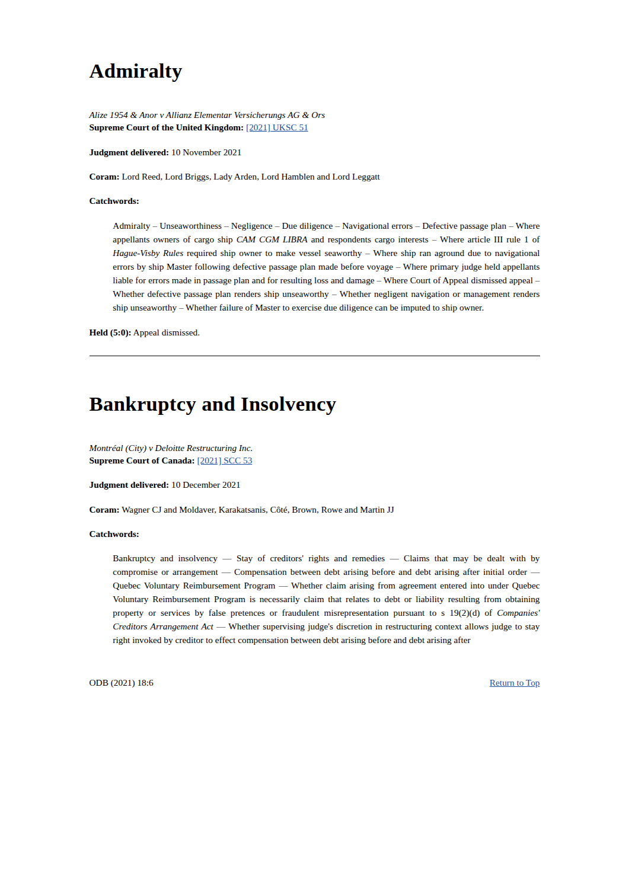Admiralty
Alize 1954 & Anor v Allianz Elementar Versicherungs AG & Ors
Supreme Court of the United Kingdom: [2021] UKSC 51
Judgment delivered: 10 November 2021
Coram: Lord Reed, Lord Briggs, Lady Arden, Lord Hamblen and Lord Leggatt
Catchwords:
Admiralty – Unseaworthiness – Negligence – Due diligence – Navigational errors – Defective passage plan – Where appellants owners of cargo ship CAM CGM LIBRA and respondents cargo interests – Where article III rule 1 of Hague-Visby Rules required ship owner to make vessel seaworthy – Where ship ran aground due to navigational errors by ship Master following defective passage plan made before voyage – Where primary judge held appellants liable for errors made in passage plan and for resulting loss and damage – Where Court of Appeal dismissed appeal – Whether defective passage plan renders ship unseaworthy – Whether negligent navigation or management renders ship unseaworthy – Whether failure of Master to exercise due diligence can be imputed to ship owner.
Held (5:0): Appeal dismissed.
Bankruptcy and Insolvency
Montréal (City) v Deloitte Restructuring Inc.
Supreme Court of Canada: [2021] SCC 53
Judgment delivered: 10 December 2021
Coram: Wagner CJ and Moldaver, Karakatsanis, Côté, Brown, Rowe and Martin JJ
Catchwords:
Bankruptcy and insolvency — Stay of creditors' rights and remedies — Claims that may be dealt with by compromise or arrangement — Compensation between debt arising before and debt arising after initial order — Quebec Voluntary Reimbursement Program — Whether claim arising from agreement entered into under Quebec Voluntary Reimbursement Program is necessarily claim that relates to debt or liability resulting from obtaining property or services by false pretences or fraudulent misrepresentation pursuant to s 19(2)(d) of Companies' Creditors Arrangement Act — Whether supervising judge's discretion in restructuring context allows judge to stay right invoked by creditor to effect compensation between debt arising before and debt arising after
ODB (2021) 18:6 Return to Top